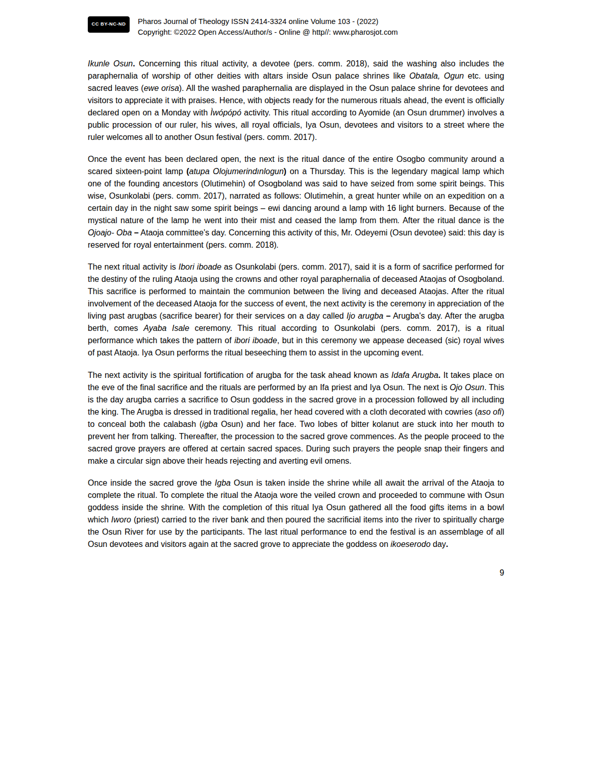CC BY-NC-ND
Pharos Journal of Theology ISSN 2414-3324 online Volume 103 - (2022)
Copyright: ©2022 Open Access/Author/s - Online @ http//: www.pharosjot.com
Ikunle Osun. Concerning this ritual activity, a devotee (pers. comm. 2018), said the washing also includes the paraphernalia of worship of other deities with altars inside Osun palace shrines like Obatala, Ogun etc. using sacred leaves (ewe orisa). All the washed paraphernalia are displayed in the Osun palace shrine for devotees and visitors to appreciate it with praises. Hence, with objects ready for the numerous rituals ahead, the event is officially declared open on a Monday with Ìwópópó activity. This ritual according to Ayomide (an Osun drummer) involves a public procession of our ruler, his wives, all royal officials, Iya Osun, devotees and visitors to a street where the ruler welcomes all to another Osun festival (pers. comm. 2017).
Once the event has been declared open, the next is the ritual dance of the entire Osogbo community around a scared sixteen-point lamp (atupa Olojumerindınlogun) on a Thursday. This is the legendary magical lamp which one of the founding ancestors (Olutimehin) of Osogboland was said to have seized from some spirit beings. This wise, Osunkolabi (pers. comm. 2017), narrated as follows: Olutimehin, a great hunter while on an expedition on a certain day in the night saw some spirit beings – ewi dancing around a lamp with 16 light burners. Because of the mystical nature of the lamp he went into their mist and ceased the lamp from them. After the ritual dance is the Ojoajo- Oba – Ataoja committee's day. Concerning this activity of this, Mr. Odeyemi (Osun devotee) said: this day is reserved for royal entertainment (pers. comm. 2018).
The next ritual activity is Ibori iboade as Osunkolabi (pers. comm. 2017), said it is a form of sacrifice performed for the destiny of the ruling Ataoja using the crowns and other royal paraphernalia of deceased Ataojas of Osogboland. This sacrifice is performed to maintain the communion between the living and deceased Ataojas. After the ritual involvement of the deceased Ataoja for the success of event, the next activity is the ceremony in appreciation of the living past arugbas (sacrifice bearer) for their services on a day called Ijo arugba – Arugba's day. After the arugba berth, comes Ayaba Isale ceremony. This ritual according to Osunkolabi (pers. comm. 2017), is a ritual performance which takes the pattern of ibori iboade, but in this ceremony we appease deceased (sic) royal wives of past Ataoja. Iya Osun performs the ritual beseeching them to assist in the upcoming event.
The next activity is the spiritual fortification of arugba for the task ahead known as Idafa Arugba. It takes place on the eve of the final sacrifice and the rituals are performed by an Ifa priest and Iya Osun. The next is Ojo Osun. This is the day arugba carries a sacrifice to Osun goddess in the sacred grove in a procession followed by all including the king. The Arugba is dressed in traditional regalia, her head covered with a cloth decorated with cowries (aso ofi) to conceal both the calabash (igba Osun) and her face. Two lobes of bitter kolanut are stuck into her mouth to prevent her from talking. Thereafter, the procession to the sacred grove commences. As the people proceed to the sacred grove prayers are offered at certain sacred spaces. During such prayers the people snap their fingers and make a circular sign above their heads rejecting and averting evil omens.
Once inside the sacred grove the Igba Osun is taken inside the shrine while all await the arrival of the Ataoja to complete the ritual. To complete the ritual the Ataoja wore the veiled crown and proceeded to commune with Osun goddess inside the shrine. With the completion of this ritual Iya Osun gathered all the food gifts items in a bowl which Iworo (priest) carried to the river bank and then poured the sacrificial items into the river to spiritually charge the Osun River for use by the participants. The last ritual performance to end the festival is an assemblage of all Osun devotees and visitors again at the sacred grove to appreciate the goddess on ikoeserodo day.
9